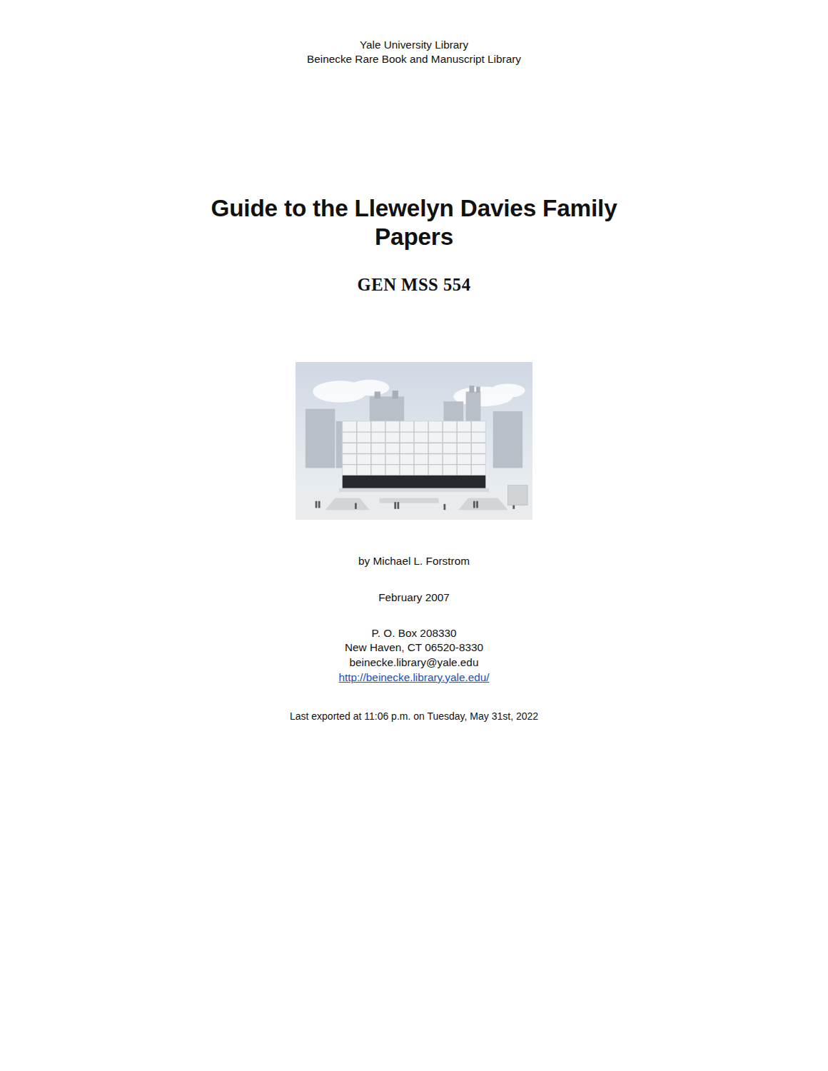Yale University Library Beinecke Rare Book and Manuscript Library
Guide to the Llewelyn Davies Family Papers
GEN MSS 554
by Michael L. Forstrom
February 2007
P. O. Box 208330
New Haven, CT 06520-8330
beinecke.library@yale.edu
http://beinecke.library.yale.edu/
Last exported at 11:06 p.m. on Tuesday, May 31st, 2022